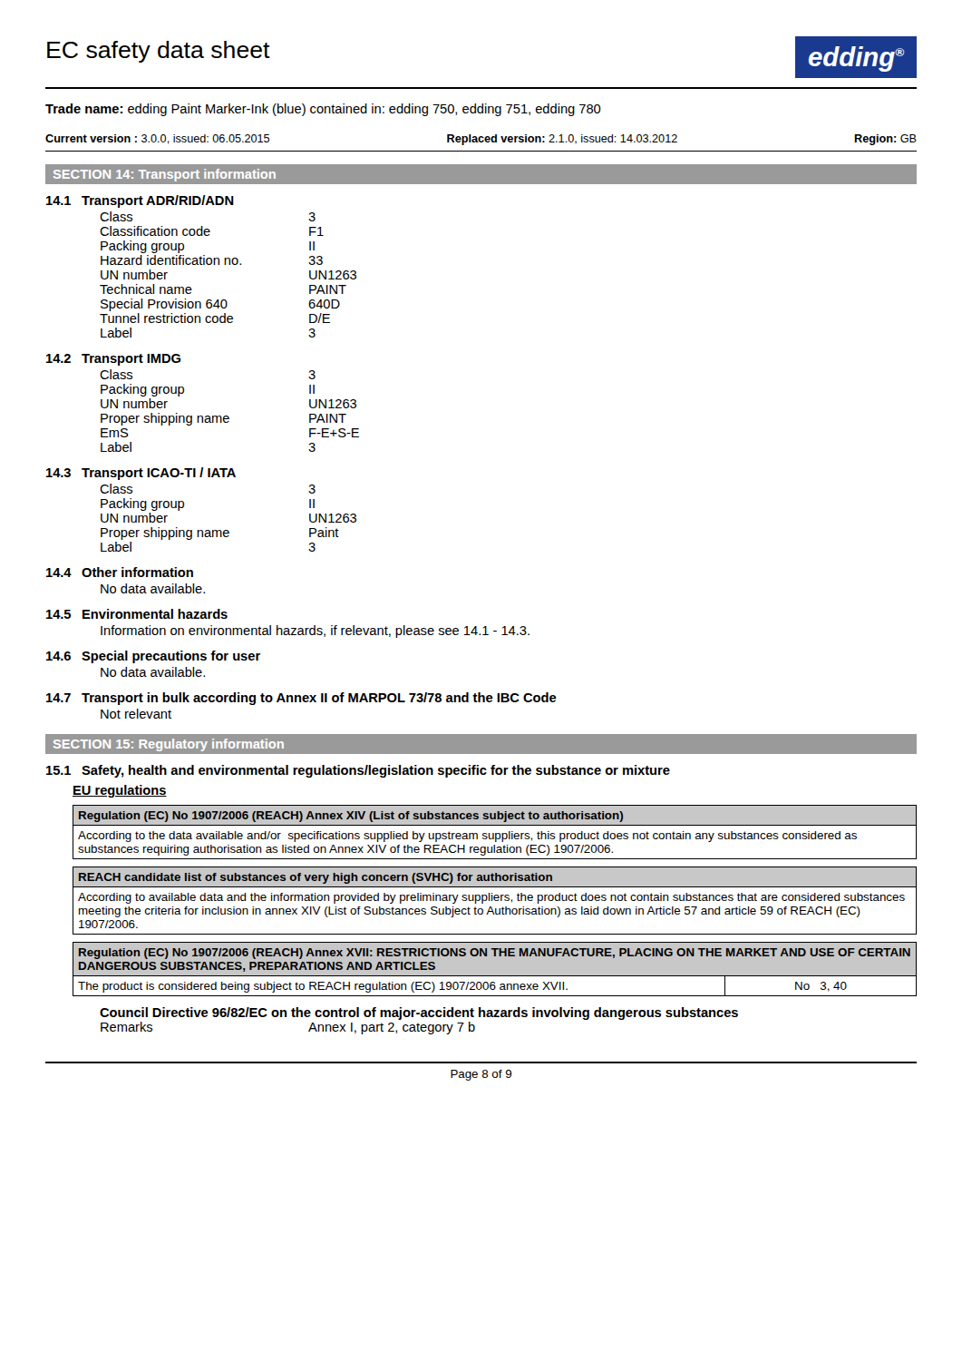EC safety data sheet
edding®
Trade name: edding Paint Marker-Ink (blue) contained in: edding 750, edding 751, edding 780
Current version : 3.0.0, issued: 06.05.2015
Replaced version: 2.1.0, issued: 14.03.2012
Region: GB
SECTION 14: Transport information
14.1 Transport ADR/RID/ADN
| Class | 3 |
| Classification code | F1 |
| Packing group | II |
| Hazard identification no. | 33 |
| UN number | UN1263 |
| Technical name | PAINT |
| Special Provision 640 | 640D |
| Tunnel restriction code | D/E |
| Label | 3 |
14.2 Transport IMDG
| Class | 3 |
| Packing group | II |
| UN number | UN1263 |
| Proper shipping name | PAINT |
| EmS | F-E+S-E |
| Label | 3 |
14.3 Transport ICAO-TI / IATA
| Class | 3 |
| Packing group | II |
| UN number | UN1263 |
| Proper shipping name | Paint |
| Label | 3 |
14.4 Other information
No data available.
14.5 Environmental hazards
Information on environmental hazards, if relevant, please see 14.1 - 14.3.
14.6 Special precautions for user
No data available.
14.7 Transport in bulk according to Annex II of MARPOL 73/78 and the IBC Code
Not relevant
SECTION 15: Regulatory information
15.1 Safety, health and environmental regulations/legislation specific for the substance or mixture
EU regulations
| Regulation (EC) No 1907/2006 (REACH) Annex XIV (List of substances subject to authorisation) |
| According to the data available and/or specifications supplied by upstream suppliers, this product does not contain any substances considered as substances requiring authorisation as listed on Annex XIV of the REACH regulation (EC) 1907/2006. |
| REACH candidate list of substances of very high concern (SVHC) for authorisation |
| According to available data and the information provided by preliminary suppliers, the product does not contain substances that are considered substances meeting the criteria for inclusion in annex XIV (List of Substances Subject to Authorisation) as laid down in Article 57 and article 59 of REACH (EC) 1907/2006. |
| Regulation (EC) No 1907/2006 (REACH) Annex XVII: RESTRICTIONS ON THE MANUFACTURE, PLACING ON THE MARKET AND USE OF CERTAIN DANGEROUS SUBSTANCES, PREPARATIONS AND ARTICLES |
| The product is considered being subject to REACH regulation (EC) 1907/2006 annexe XVII. | No 3, 40 |
Council Directive 96/82/EC on the control of major-accident hazards involving dangerous substances
Remarks Annex I, part 2, category 7 b
Page 8 of 9